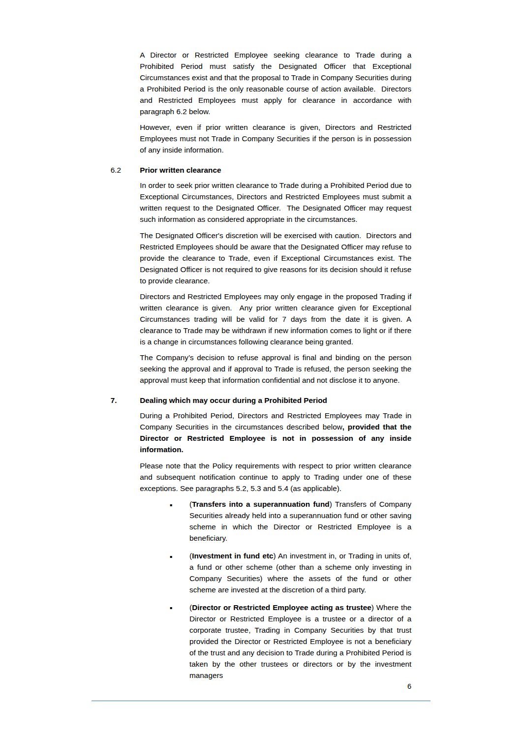A Director or Restricted Employee seeking clearance to Trade during a Prohibited Period must satisfy the Designated Officer that Exceptional Circumstances exist and that the proposal to Trade in Company Securities during a Prohibited Period is the only reasonable course of action available. Directors and Restricted Employees must apply for clearance in accordance with paragraph 6.2 below.
However, even if prior written clearance is given, Directors and Restricted Employees must not Trade in Company Securities if the person is in possession of any inside information.
6.2
Prior written clearance
In order to seek prior written clearance to Trade during a Prohibited Period due to Exceptional Circumstances, Directors and Restricted Employees must submit a written request to the Designated Officer. The Designated Officer may request such information as considered appropriate in the circumstances.
The Designated Officer's discretion will be exercised with caution. Directors and Restricted Employees should be aware that the Designated Officer may refuse to provide the clearance to Trade, even if Exceptional Circumstances exist. The Designated Officer is not required to give reasons for its decision should it refuse to provide clearance.
Directors and Restricted Employees may only engage in the proposed Trading if written clearance is given. Any prior written clearance given for Exceptional Circumstances trading will be valid for 7 days from the date it is given. A clearance to Trade may be withdrawn if new information comes to light or if there is a change in circumstances following clearance being granted.
The Company’s decision to refuse approval is final and binding on the person seeking the approval and if approval to Trade is refused, the person seeking the approval must keep that information confidential and not disclose it to anyone.
7.
Dealing which may occur during a Prohibited Period
During a Prohibited Period, Directors and Restricted Employees may Trade in Company Securities in the circumstances described below, provided that the Director or Restricted Employee is not in possession of any inside information.
Please note that the Policy requirements with respect to prior written clearance and subsequent notification continue to apply to Trading under one of these exceptions. See paragraphs 5.2, 5.3 and 5.4 (as applicable).
(Transfers into a superannuation fund) Transfers of Company Securities already held into a superannuation fund or other saving scheme in which the Director or Restricted Employee is a beneficiary.
(Investment in fund etc) An investment in, or Trading in units of, a fund or other scheme (other than a scheme only investing in Company Securities) where the assets of the fund or other scheme are invested at the discretion of a third party.
(Director or Restricted Employee acting as trustee) Where the Director or Restricted Employee is a trustee or a director of a corporate trustee, Trading in Company Securities by that trust provided the Director or Restricted Employee is not a beneficiary of the trust and any decision to Trade during a Prohibited Period is taken by the other trustees or directors or by the investment managers
6